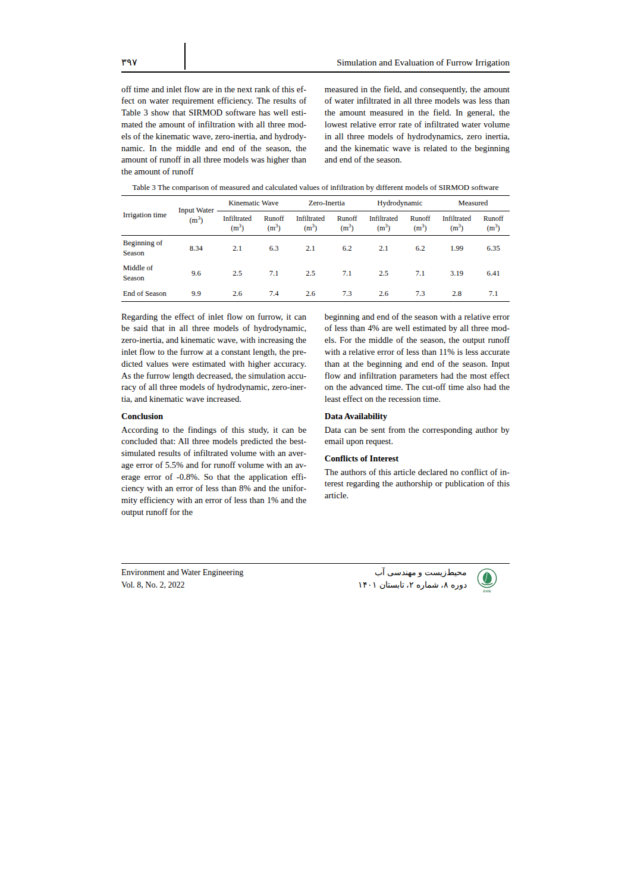۳۹۷
Simulation and Evaluation of Furrow Irrigation
off time and inlet flow are in the next rank of this effect on water requirement efficiency. The results of Table 3 show that SIRMOD software has well estimated the amount of infiltration with all three models of the kinematic wave, zero-inertia, and hydrodynamic. In the middle and end of the season, the amount of runoff in all three models was higher than the amount of runoff
measured in the field, and consequently, the amount of water infiltrated in all three models was less than the amount measured in the field. In general, the lowest relative error rate of infiltrated water volume in all three models of hydrodynamics, zero inertia, and the kinematic wave is related to the beginning and end of the season.
Table 3 The comparison of measured and calculated values of infiltration by different models of SIRMOD software
| Irrigation time | Input Water (m 3 ) | Kinematic Wave | Zero-Inertia | Hydrodynamic | Measured |
| --- | --- | --- | --- | --- | --- |
| Infiltrated (m 3 ) | Runoff (m 3 ) | Infiltrated (m 3 ) | Runoff (m 3 ) | Infiltrated (m 3 ) | Runoff (m 3 ) | Infiltrated (m 3 ) | Runoff (m 3 ) |
| Beginning of Season | 8.34 | 2.1 | 6.3 | 2.1 | 6.2 | 2.1 | 6.2 | 1.99 | 6.35 |
| Middle of Season | 9.6 | 2.5 | 7.1 | 2.5 | 7.1 | 2.5 | 7.1 | 3.19 | 6.41 |
| End of Season | 9.9 | 2.6 | 7.4 | 2.6 | 7.3 | 2.6 | 7.3 | 2.8 | 7.1 |
Regarding the effect of inlet flow on furrow, it can be said that in all three models of hydrodynamic, zero-inertia, and kinematic wave, with increasing the inlet flow to the furrow at a constant length, the predicted values were estimated with higher accuracy. As the furrow length decreased, the simulation accuracy of all three models of hydrodynamic, zero-inertia, and kinematic wave increased.
Conclusion
According to the findings of this study, it can be concluded that: All three models predicted the best-simulated results of infiltrated volume with an average error of 5.5% and for runoff volume with an average error of -0.8%. So that the application efficiency with an error of less than 8% and the uniformity efficiency with an error of less than 1% and the output runoff for the
beginning and end of the season with a relative error of less than 4% are well estimated by all three models. For the middle of the season, the output runoff with a relative error of less than 11% is less accurate than at the beginning and end of the season. Input flow and infiltration parameters had the most effect on the advanced time. The cut-off time also had the least effect on the recession time.
Data Availability
Data can be sent from the corresponding author by email upon request.
Conflicts of Interest
The authors of this article declared no conflict of interest regarding the authorship or publication of this article.
Environment and Water Engineering
Vol. 8, No. 2, 2022
محیط‌زیست و مهندسی آب
دوره ۸، شماره ۲، تابستان ۱۴۰۱
EWE